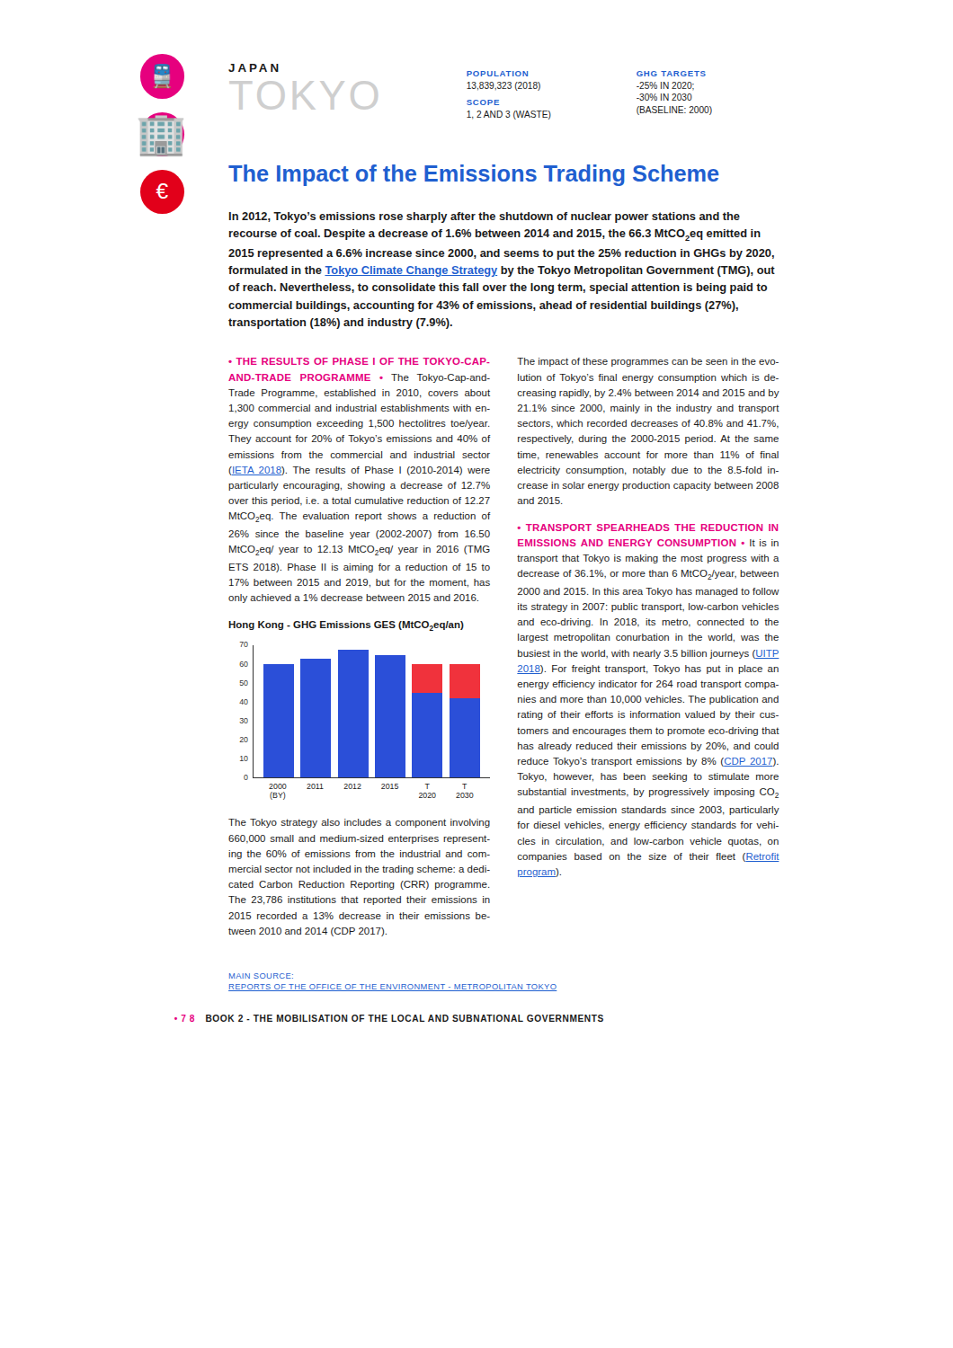🚆
🏢
€
JAPAN
TOKYO
POPULATION 13,839,323 (2018) SCOPE 1, 2 AND 3 (WASTE)
GHG TARGETS -25% IN 2020;
-30% IN 2030
(BASELINE: 2000)
The Impact of the Emissions Trading Scheme
In 2012, Tokyo’s emissions rose sharply after the shutdown of nuclear power stations and the recourse of coal. Despite a decrease of 1.6% between 2014 and 2015, the 66.3 MtCO2eq emitted in 2015 represented a 6.6% increase since 2000, and seems to put the 25% reduction in GHGs by 2020, formulated in the Tokyo Climate Change Strategy by the Tokyo Metropolitan Government (TMG), out of reach. Nevertheless, to consolidate this fall over the long term, special attention is being paid to commercial buildings, accounting for 43% of emissions, ahead of residential buildings (27%), transportation (18%) and industry (7.9%).
• THE RESULTS OF PHASE I OF THE TOKYO-CAP-AND-TRADE PROGRAMME • The Tokyo-Cap-and-Trade Programme, established in 2010, covers about 1,300 commercial and industrial establishments with energy consumption exceeding 1,500 hectolitres toe/year. They account for 20% of Tokyo’s emissions and 40% of emissions from the commercial and industrial sector (IETA 2018). The results of Phase I (2010-2014) were particularly encouraging, showing a decrease of 12.7% over this period, i.e. a total cumulative reduction of 12.27 MtCO2eq. The evaluation report shows a reduction of 26% since the baseline year (2002-2007) from 16.50 MtCO2eq/ year to 12.13 MtCO2eq/ year in 2016 (TMG ETS 2018). Phase II is aiming for a reduction of 15 to 17% between 2015 and 2019, but for the moment, has only achieved a 1% decrease between 2015 and 2016.
Hong Kong - GHG Emissions GES (MtCO2eq/an)
70 60 50 40 30 20 10 0
2000
(BY)
2011
2012
2015
T
2020
T
2030
The Tokyo strategy also includes a component involving 660,000 small and medium-sized enterprises representing the 60% of emissions from the industrial and commercial sector not included in the trading scheme: a dedicated Carbon Reduction Reporting (CRR) programme. The 23,786 institutions that reported their emissions in 2015 recorded a 13% decrease in their emissions between 2010 and 2014 (CDP 2017).
The impact of these programmes can be seen in the evolution of Tokyo’s final energy consumption which is decreasing rapidly, by 2.4% between 2014 and 2015 and by 21.1% since 2000, mainly in the industry and transport sectors, which recorded decreases of 40.8% and 41.7%, respectively, during the 2000-2015 period. At the same time, renewables account for more than 11% of final electricity consumption, notably due to the 8.5-fold increase in solar energy production capacity between 2008 and 2015.
• TRANSPORT SPEARHEADS THE REDUCTION IN EMISSIONS AND ENERGY CONSUMPTION • It is in transport that Tokyo is making the most progress with a decrease of 36.1%, or more than 6 MtCO2/year, between 2000 and 2015. In this area Tokyo has managed to follow its strategy in 2007: public transport, low-carbon vehicles and eco-driving. In 2018, its metro, connected to the largest metropolitan conurbation in the world, was the busiest in the world, with nearly 3.5 billion journeys (UITP 2018). For freight transport, Tokyo has put in place an energy efficiency indicator for 264 road transport companies and more than 10,000 vehicles. The publication and rating of their efforts is information valued by their customers and encourages them to promote eco-driving that has already reduced their emissions by 20%, and could reduce Tokyo’s transport emissions by 8% (CDP 2017). Tokyo, however, has been seeking to stimulate more substantial investments, by progressively imposing CO2 and particle emission standards since 2003, particularly for diesel vehicles, energy efficiency standards for vehicles in circulation, and low-carbon vehicle quotas, on companies based on the size of their fleet (Retrofit program).
MAIN SOURCE:
REPORTS OF THE OFFICE OF THE ENVIRONMENT - METROPOLITAN TOKYO
• 7 8 BOOK 2 - THE MOBILISATION OF THE LOCAL AND SUBNATIONAL GOVERNMENTS